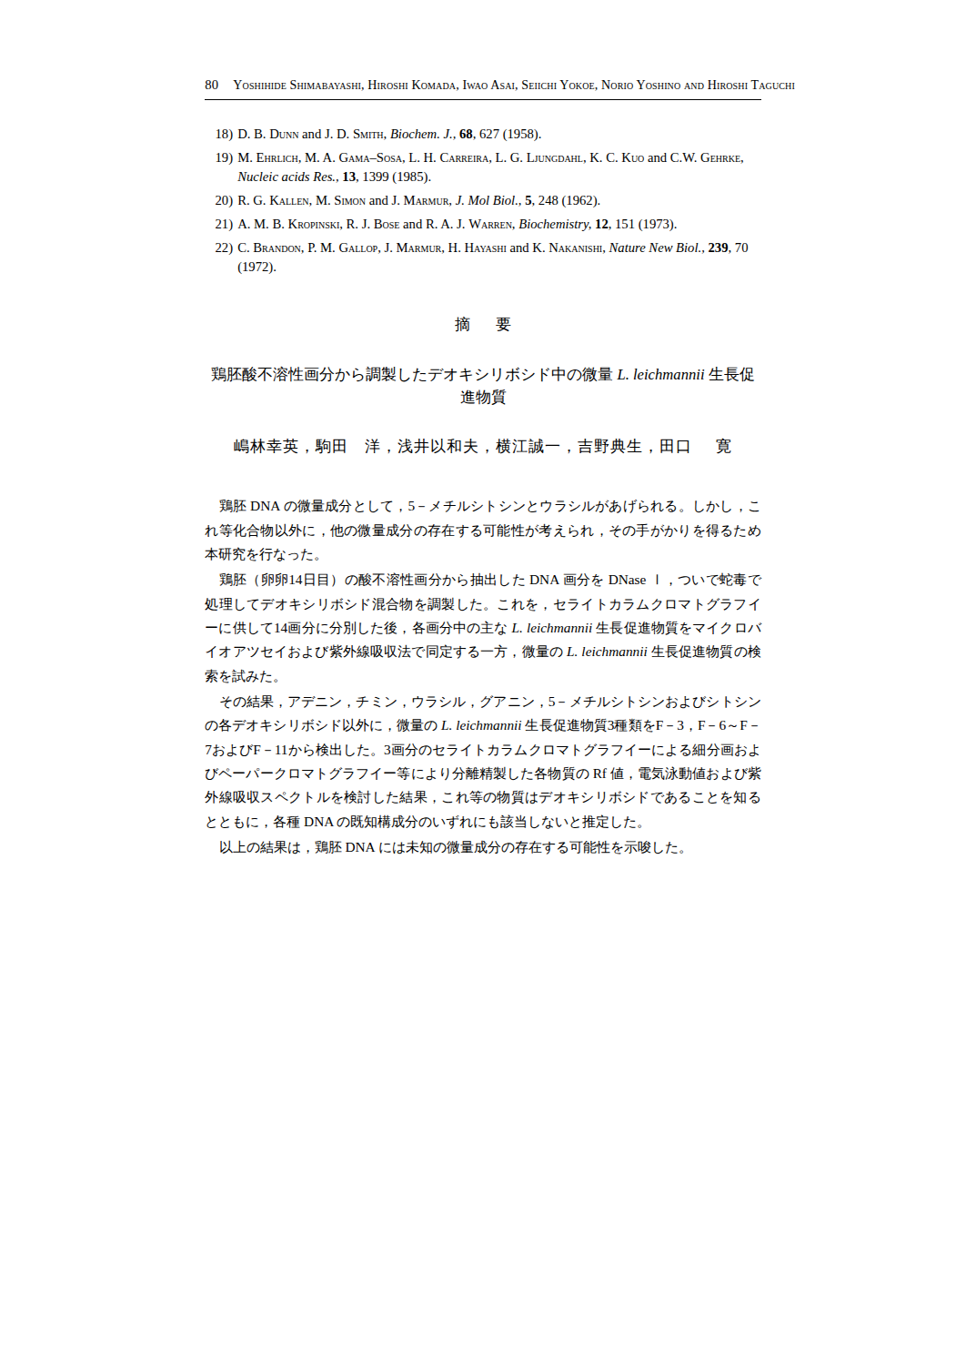80 Yoshihide Shimabayashi, Hiroshi Komada, Iwao Asai, Seiichi Yokoe, Norio Yoshino and Hiroshi Taguchi
18 D. B. Dunn and J. D. Smith, Biochem. J., 68, 627 (1958).
19 M. Ehrlich, M. A. Gama–Sosa, L. H. Carreira, L. G. Ljungdahl, K. C. Kuo and C.W. Gehrke, Nucleic acids Res., 13, 1399 (1985).
20 R. G. Kallen, M. Simon and J. Marmur, J. Mol Biol., 5, 248 (1962).
21 A. M. B. Kropinski, R. J. Bose and R. A. J. Warren, Biochemistry, 12, 151 (1973).
22 C. Brandon, P. M. Gallop, J. Marmur, H. Hayashi and K. Nakanishi, Nature New Biol., 239, 70 (1972).
摘要
鶏胚酸不溶性画分から調製したデオキシリボシド中の微量 L. leichmannii 生長促進物質
嶋林幸英，駒田　洋，浅井以和夫，横江誠一，吉野典生，田口 寛
鶏胚 DNA の微量成分として，5－メチルシトシンとウラシルがあげられる。しかし，これ等化合物以外に，他の微量成分の存在する可能性が考えられ，その手がかりを得るため本研究を行なった。
鶏胚（卵卵14日目）の酸不溶性画分から抽出した DNA 画分を DNase Ⅰ，ついで蛇毒で処理してデオキシリボシド混合物を調製した。これを，セライトカラムクロマトグラフイーに供して14画分に分別した後，各画分中の主な L. leichmannii 生長促進物質をマイクロバイオアツセイおよび紫外線吸収法で同定する一方，微量の L. leichmannii 生長促進物質の検索を試みた。
その結果，アデニン，チミン，ウラシル，グアニン，5－メチルシトシンおよびシトシンの各デオキシリボシド以外に，微量の L. leichmannii 生長促進物質3種類をF－3，F－6～F－7およびF－11から検出した。3画分のセライトカラムクロマトグラフイーによる細分画およびペーパークロマトグラフイー等により分離精製した各物質の Rf 値，電気泳動値および紫外線吸収スペクトルを検討した結果，これ等の物質はデオキシリボシドであることを知るとともに，各種 DNA の既知構成分のいずれにも該当しないと推定した。
以上の結果は，鶏胚 DNA には未知の微量成分の存在する可能性を示唆した。